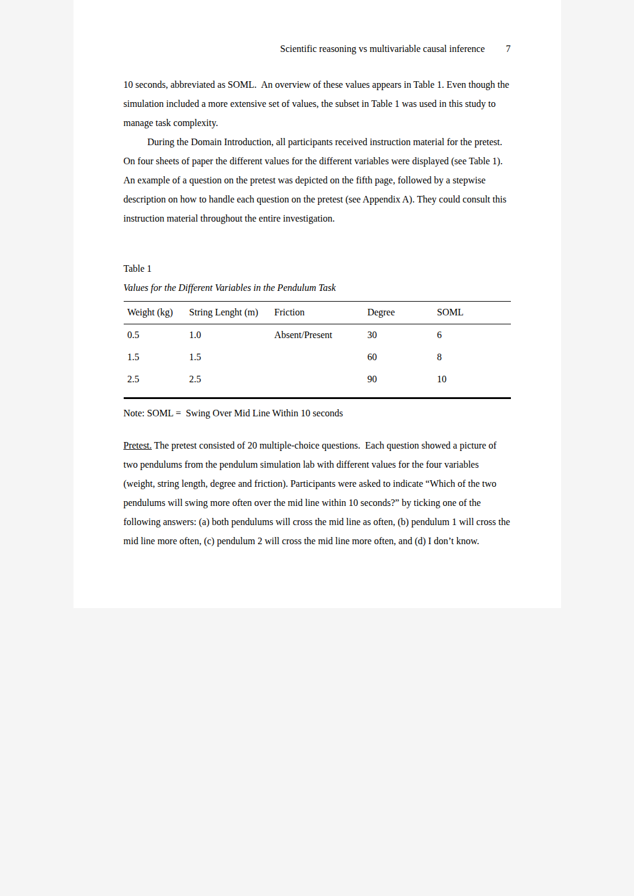Scientific reasoning vs multivariable causal inference7
10 seconds, abbreviated as SOML. An overview of these values appears in Table 1. Even though the simulation included a more extensive set of values, the subset in Table 1 was used in this study to manage task complexity.
During the Domain Introduction, all participants received instruction material for the pretest. On four sheets of paper the different values for the different variables were displayed (see Table 1). An example of a question on the pretest was depicted on the fifth page, followed by a stepwise description on how to handle each question on the pretest (see Appendix A). They could consult this instruction material throughout the entire investigation.
Table 1
Values for the Different Variables in the Pendulum Task
| Weight (kg) | String Lenght (m) | Friction | Degree | SOML |
| --- | --- | --- | --- | --- |
| 0.5 | 1.0 | Absent/Present | 30 | 6 |
| 1.5 | 1.5 | | 60 | 8 |
| 2.5 | 2.5 | | 90 | 10 |
Note: SOML = Swing Over Mid Line Within 10 seconds
Pretest. The pretest consisted of 20 multiple-choice questions. Each question showed a picture of two pendulums from the pendulum simulation lab with different values for the four variables (weight, string length, degree and friction). Participants were asked to indicate “Which of the two pendulums will swing more often over the mid line within 10 seconds?” by ticking one of the following answers: (a) both pendulums will cross the mid line as often, (b) pendulum 1 will cross the mid line more often, (c) pendulum 2 will cross the mid line more often, and (d) I don’t know.